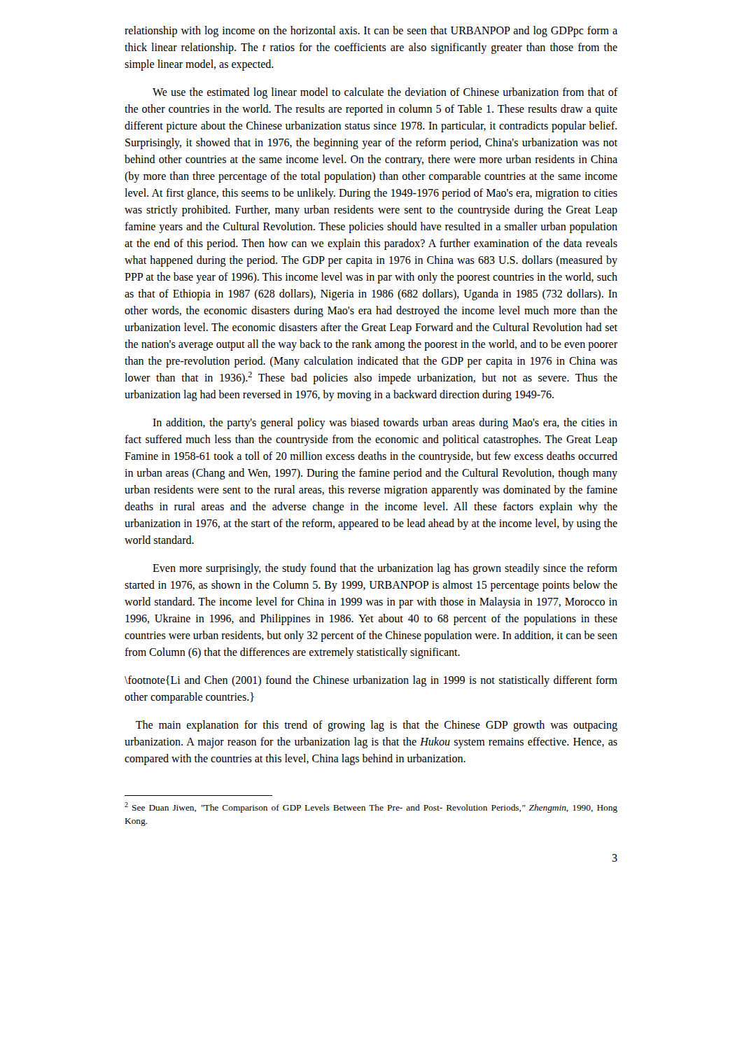relationship with log income on the horizontal axis. It can be seen that URBANPOP and log GDPpc form a thick linear relationship. The t ratios for the coefficients are also significantly greater than those from the simple linear model, as expected.
We use the estimated log linear model to calculate the deviation of Chinese urbanization from that of the other countries in the world. The results are reported in column 5 of Table 1. These results draw a quite different picture about the Chinese urbanization status since 1978. In particular, it contradicts popular belief. Surprisingly, it showed that in 1976, the beginning year of the reform period, China's urbanization was not behind other countries at the same income level. On the contrary, there were more urban residents in China (by more than three percentage of the total population) than other comparable countries at the same income level. At first glance, this seems to be unlikely. During the 1949-1976 period of Mao's era, migration to cities was strictly prohibited. Further, many urban residents were sent to the countryside during the Great Leap famine years and the Cultural Revolution. These policies should have resulted in a smaller urban population at the end of this period. Then how can we explain this paradox? A further examination of the data reveals what happened during the period. The GDP per capita in 1976 in China was 683 U.S. dollars (measured by PPP at the base year of 1996). This income level was in par with only the poorest countries in the world, such as that of Ethiopia in 1987 (628 dollars), Nigeria in 1986 (682 dollars), Uganda in 1985 (732 dollars). In other words, the economic disasters during Mao's era had destroyed the income level much more than the urbanization level. The economic disasters after the Great Leap Forward and the Cultural Revolution had set the nation's average output all the way back to the rank among the poorest in the world, and to be even poorer than the pre-revolution period. (Many calculation indicated that the GDP per capita in 1976 in China was lower than that in 1936).2 These bad policies also impede urbanization, but not as severe. Thus the urbanization lag had been reversed in 1976, by moving in a backward direction during 1949-76.
In addition, the party's general policy was biased towards urban areas during Mao's era, the cities in fact suffered much less than the countryside from the economic and political catastrophes. The Great Leap Famine in 1958-61 took a toll of 20 million excess deaths in the countryside, but few excess deaths occurred in urban areas (Chang and Wen, 1997). During the famine period and the Cultural Revolution, though many urban residents were sent to the rural areas, this reverse migration apparently was dominated by the famine deaths in rural areas and the adverse change in the income level. All these factors explain why the urbanization in 1976, at the start of the reform, appeared to be lead ahead by at the income level, by using the world standard.
Even more surprisingly, the study found that the urbanization lag has grown steadily since the reform started in 1976, as shown in the Column 5. By 1999, URBANPOP is almost 15 percentage points below the world standard. The income level for China in 1999 was in par with those in Malaysia in 1977, Morocco in 1996, Ukraine in 1996, and Philippines in 1986. Yet about 40 to 68 percent of the populations in these countries were urban residents, but only 32 percent of the Chinese population were. In addition, it can be seen from Column (6) that the differences are extremely statistically significant.
\footnote{Li and Chen (2001) found the Chinese urbanization lag in 1999 is not statistically different form other comparable countries.}
The main explanation for this trend of growing lag is that the Chinese GDP growth was outpacing urbanization. A major reason for the urbanization lag is that the Hukou system remains effective. Hence, as compared with the countries at this level, China lags behind in urbanization.
2 See Duan Jiwen, "The Comparison of GDP Levels Between The Pre- and Post- Revolution Periods," Zhengmin, 1990, Hong Kong.
3